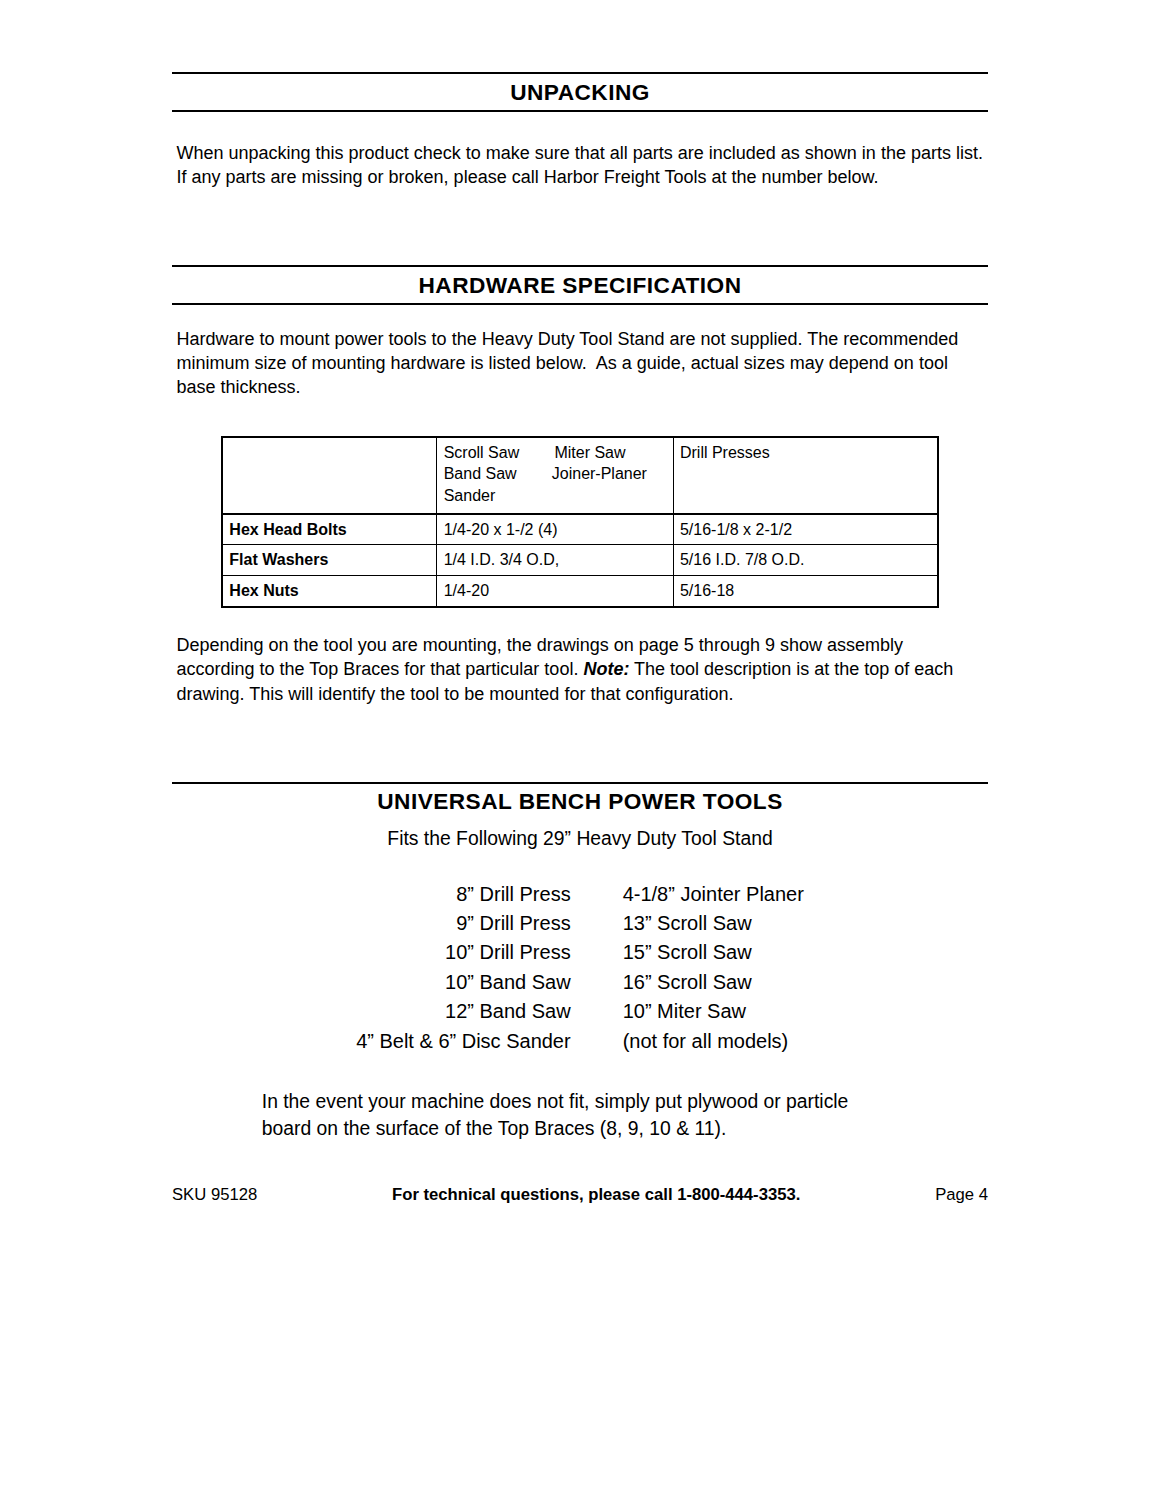UNPACKING
When unpacking this product check to make sure that all parts are included as shown in the parts list. If any parts are missing or broken, please call Harbor Freight Tools at the number below.
HARDWARE SPECIFICATION
Hardware to mount power tools to the Heavy Duty Tool Stand are not supplied. The recommended minimum size of mounting hardware is listed below. As a guide, actual sizes may depend on tool base thickness.
| | Scroll Saw Miter Saw Band Saw Joiner-Planer Sander | Drill Presses |
| Hex Head Bolts | 1/4-20 x 1-/2 (4) | 5/16-1/8 x 2-1/2 |
| Flat Washers | 1/4 I.D. 3/4 O.D, | 5/16 I.D. 7/8 O.D. |
| Hex Nuts | 1/4-20 | 5/16-18 |
Depending on the tool you are mounting, the drawings on page 5 through 9 show assembly according to the Top Braces for that particular tool. Note: The tool description is at the top of each drawing. This will identify the tool to be mounted for that configuration.
UNIVERSAL BENCH POWER TOOLS
Fits the Following 29” Heavy Duty Tool Stand
| 8” Drill Press | 4-1/8” Jointer Planer |
| 9” Drill Press | 13” Scroll Saw |
| 10” Drill Press | 15” Scroll Saw |
| 10” Band Saw | 16” Scroll Saw |
| 12” Band Saw | 10” Miter Saw |
| 4” Belt & 6” Disc Sander | (not for all models) |
In the event your machine does not fit, simply put plywood or particle board on the surface of the Top Braces (8, 9, 10 & 11).
SKU 95128 For technical questions, please call 1-800-444-3353. Page 4